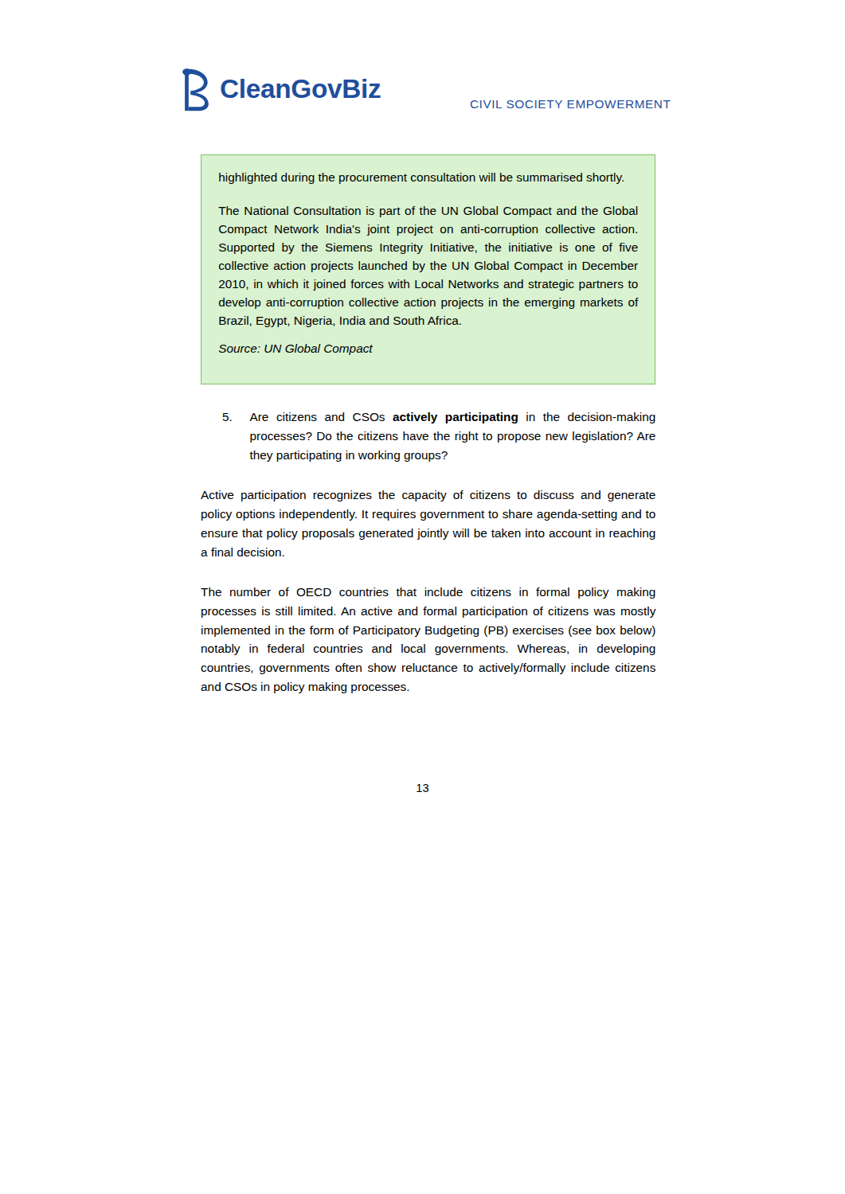CleanGovBiz
CIVIL SOCIETY EMPOWERMENT
highlighted during the procurement consultation will be summarised shortly.
The National Consultation is part of the UN Global Compact and the Global Compact Network India's joint project on anti-corruption collective action. Supported by the Siemens Integrity Initiative, the initiative is one of five collective action projects launched by the UN Global Compact in December 2010, in which it joined forces with Local Networks and strategic partners to develop anti-corruption collective action projects in the emerging markets of Brazil, Egypt, Nigeria, India and South Africa.
Source: UN Global Compact
Are citizens and CSOs actively participating in the decision-making processes? Do the citizens have the right to propose new legislation? Are they participating in working groups?
Active participation recognizes the capacity of citizens to discuss and generate policy options independently. It requires government to share agenda-setting and to ensure that policy proposals generated jointly will be taken into account in reaching a final decision.
The number of OECD countries that include citizens in formal policy making processes is still limited. An active and formal participation of citizens was mostly implemented in the form of Participatory Budgeting (PB) exercises (see box below) notably in federal countries and local governments. Whereas, in developing countries, governments often show reluctance to actively/formally include citizens and CSOs in policy making processes.
13